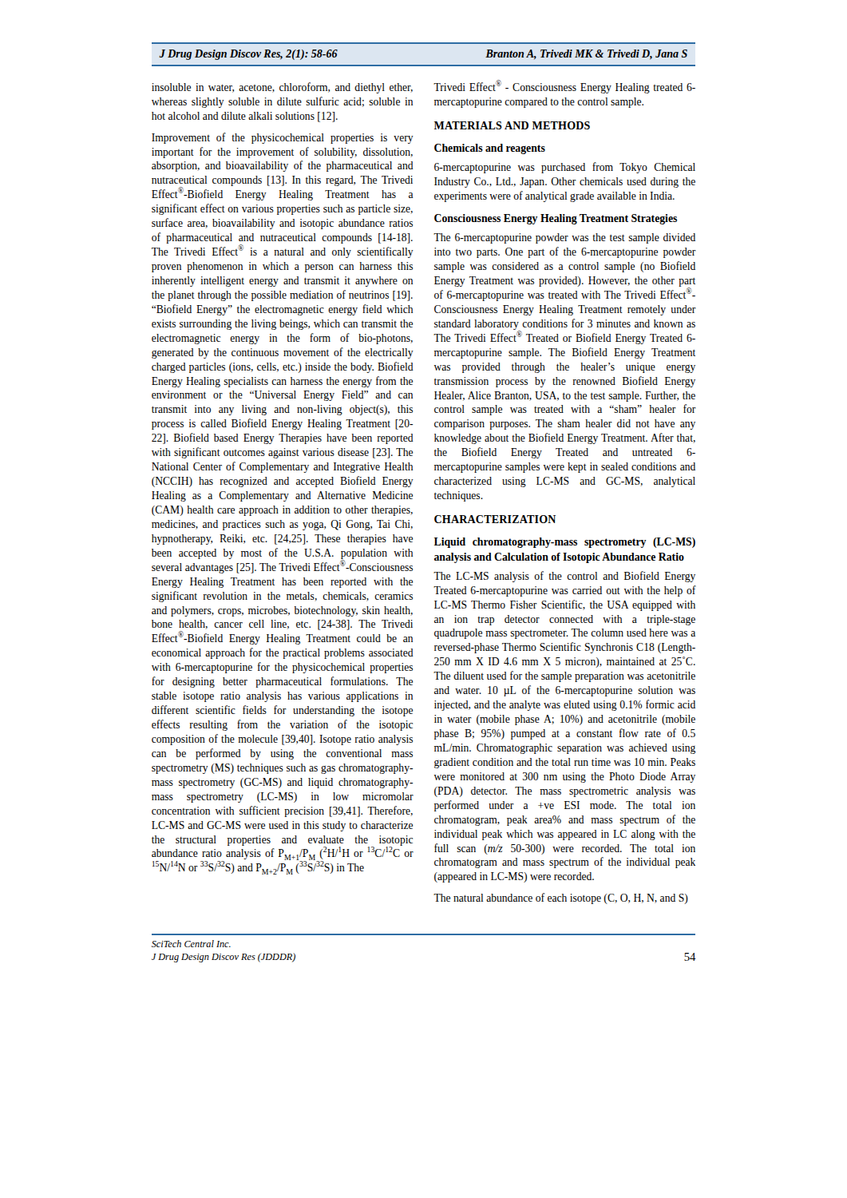J Drug Design Discov Res, 2(1): 58-66 Branton A, Trivedi MK & Trivedi D, Jana S
insoluble in water, acetone, chloroform, and diethyl ether, whereas slightly soluble in dilute sulfuric acid; soluble in hot alcohol and dilute alkali solutions [12].
Improvement of the physicochemical properties is very important for the improvement of solubility, dissolution, absorption, and bioavailability of the pharmaceutical and nutraceutical compounds [13]. In this regard, The Trivedi Effect®-Biofield Energy Healing Treatment has a significant effect on various properties such as particle size, surface area, bioavailability and isotopic abundance ratios of pharmaceutical and nutraceutical compounds [14-18]. The Trivedi Effect® is a natural and only scientifically proven phenomenon in which a person can harness this inherently intelligent energy and transmit it anywhere on the planet through the possible mediation of neutrinos [19]. “Biofield Energy” the electromagnetic energy field which exists surrounding the living beings, which can transmit the electromagnetic energy in the form of bio-photons, generated by the continuous movement of the electrically charged particles (ions, cells, etc.) inside the body. Biofield Energy Healing specialists can harness the energy from the environment or the “Universal Energy Field” and can transmit into any living and non-living object(s), this process is called Biofield Energy Healing Treatment [20-22]. Biofield based Energy Therapies have been reported with significant outcomes against various disease [23]. The National Center of Complementary and Integrative Health (NCCIH) has recognized and accepted Biofield Energy Healing as a Complementary and Alternative Medicine (CAM) health care approach in addition to other therapies, medicines, and practices such as yoga, Qi Gong, Tai Chi, hypnotherapy, Reiki, etc. [24,25]. These therapies have been accepted by most of the U.S.A. population with several advantages [25]. The Trivedi Effect®-Consciousness Energy Healing Treatment has been reported with the significant revolution in the metals, chemicals, ceramics and polymers, crops, microbes, biotechnology, skin health, bone health, cancer cell line, etc. [24-38]. The Trivedi Effect®-Biofield Energy Healing Treatment could be an economical approach for the practical problems associated with 6-mercaptopurine for the physicochemical properties for designing better pharmaceutical formulations. The stable isotope ratio analysis has various applications in different scientific fields for understanding the isotope effects resulting from the variation of the isotopic composition of the molecule [39,40]. Isotope ratio analysis can be performed by using the conventional mass spectrometry (MS) techniques such as gas chromatography-mass spectrometry (GC-MS) and liquid chromatography-mass spectrometry (LC-MS) in low micromolar concentration with sufficient precision [39,41]. Therefore, LC-MS and GC-MS were used in this study to characterize the structural properties and evaluate the isotopic abundance ratio analysis of PM+1/PM (2H/1H or 13C/12C or 15N/14N or 33S/32S) and PM+2/PM (33S/32S) in The
Trivedi Effect® - Consciousness Energy Healing treated 6-mercaptopurine compared to the control sample.
Materials and Methods
Chemicals and reagents
6-mercaptopurine was purchased from Tokyo Chemical Industry Co., Ltd., Japan. Other chemicals used during the experiments were of analytical grade available in India.
Consciousness Energy Healing Treatment Strategies
The 6-mercaptopurine powder was the test sample divided into two parts. One part of the 6-mercaptopurine powder sample was considered as a control sample (no Biofield Energy Treatment was provided). However, the other part of 6-mercaptopurine was treated with The Trivedi Effect®-Consciousness Energy Healing Treatment remotely under standard laboratory conditions for 3 minutes and known as The Trivedi Effect® Treated or Biofield Energy Treated 6-mercaptopurine sample. The Biofield Energy Treatment was provided through the healer’s unique energy transmission process by the renowned Biofield Energy Healer, Alice Branton, USA, to the test sample. Further, the control sample was treated with a “sham” healer for comparison purposes. The sham healer did not have any knowledge about the Biofield Energy Treatment. After that, the Biofield Energy Treated and untreated 6-mercaptopurine samples were kept in sealed conditions and characterized using LC-MS and GC-MS, analytical techniques.
Characterization
Liquid chromatography-mass spectrometry (LC-MS) analysis and Calculation of Isotopic Abundance Ratio
The LC-MS analysis of the control and Biofield Energy Treated 6-mercaptopurine was carried out with the help of LC-MS Thermo Fisher Scientific, the USA equipped with an ion trap detector connected with a triple-stage quadrupole mass spectrometer. The column used here was a reversed-phase Thermo Scientific Synchronis C18 (Length-250 mm X ID 4.6 mm X 5 micron), maintained at 25˚C. The diluent used for the sample preparation was acetonitrile and water. 10 µL of the 6-mercaptopurine solution was injected, and the analyte was eluted using 0.1% formic acid in water (mobile phase A; 10%) and acetonitrile (mobile phase B; 95%) pumped at a constant flow rate of 0.5 mL/min. Chromatographic separation was achieved using gradient condition and the total run time was 10 min. Peaks were monitored at 300 nm using the Photo Diode Array (PDA) detector. The mass spectrometric analysis was performed under a +ve ESI mode. The total ion chromatogram, peak area% and mass spectrum of the individual peak which was appeared in LC along with the full scan (m/z 50-300) were recorded. The total ion chromatogram and mass spectrum of the individual peak (appeared in LC-MS) were recorded.
The natural abundance of each isotope (C, O, H, N, and S)
SciTech Central Inc.
J Drug Design Discov Res (JDDDR)
54